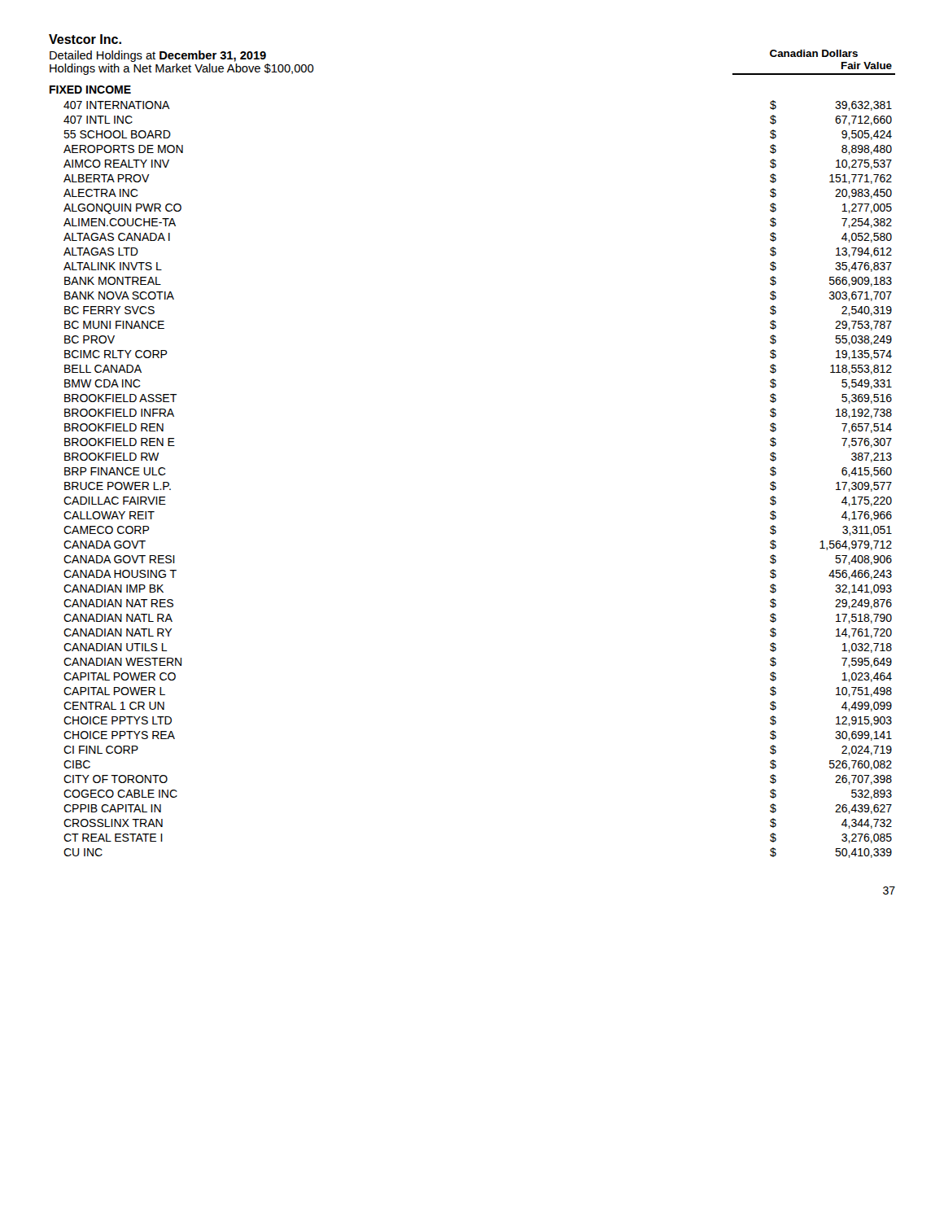Vestcor Inc.
Detailed Holdings at December 31, 2019
Holdings with a Net Market Value Above $100,000
Canadian Dollars Fair Value
| FIXED INCOME |
| 407 INTERNATIONA | $ | 39,632,381 |
| 407 INTL INC | $ | 67,712,660 |
| 55 SCHOOL BOARD | $ | 9,505,424 |
| AEROPORTS DE MON | $ | 8,898,480 |
| AIMCO REALTY INV | $ | 10,275,537 |
| ALBERTA PROV | $ | 151,771,762 |
| ALECTRA INC | $ | 20,983,450 |
| ALGONQUIN PWR CO | $ | 1,277,005 |
| ALIMEN.COUCHE-TA | $ | 7,254,382 |
| ALTAGAS CANADA I | $ | 4,052,580 |
| ALTAGAS LTD | $ | 13,794,612 |
| ALTALINK INVTS L | $ | 35,476,837 |
| BANK MONTREAL | $ | 566,909,183 |
| BANK NOVA SCOTIA | $ | 303,671,707 |
| BC FERRY SVCS | $ | 2,540,319 |
| BC MUNI FINANCE | $ | 29,753,787 |
| BC PROV | $ | 55,038,249 |
| BCIMC RLTY CORP | $ | 19,135,574 |
| BELL CANADA | $ | 118,553,812 |
| BMW CDA INC | $ | 5,549,331 |
| BROOKFIELD ASSET | $ | 5,369,516 |
| BROOKFIELD INFRA | $ | 18,192,738 |
| BROOKFIELD REN | $ | 7,657,514 |
| BROOKFIELD REN E | $ | 7,576,307 |
| BROOKFIELD RW | $ | 387,213 |
| BRP FINANCE ULC | $ | 6,415,560 |
| BRUCE POWER L.P. | $ | 17,309,577 |
| CADILLAC FAIRVIE | $ | 4,175,220 |
| CALLOWAY REIT | $ | 4,176,966 |
| CAMECO CORP | $ | 3,311,051 |
| CANADA GOVT | $ | 1,564,979,712 |
| CANADA GOVT RESI | $ | 57,408,906 |
| CANADA HOUSING T | $ | 456,466,243 |
| CANADIAN IMP BK | $ | 32,141,093 |
| CANADIAN NAT RES | $ | 29,249,876 |
| CANADIAN NATL RA | $ | 17,518,790 |
| CANADIAN NATL RY | $ | 14,761,720 |
| CANADIAN UTILS L | $ | 1,032,718 |
| CANADIAN WESTERN | $ | 7,595,649 |
| CAPITAL POWER CO | $ | 1,023,464 |
| CAPITAL POWER L | $ | 10,751,498 |
| CENTRAL 1 CR UN | $ | 4,499,099 |
| CHOICE PPTYS LTD | $ | 12,915,903 |
| CHOICE PPTYS REA | $ | 30,699,141 |
| CI FINL CORP | $ | 2,024,719 |
| CIBC | $ | 526,760,082 |
| CITY OF TORONTO | $ | 26,707,398 |
| COGECO CABLE INC | $ | 532,893 |
| CPPIB CAPITAL IN | $ | 26,439,627 |
| CROSSLINX TRAN | $ | 4,344,732 |
| CT REAL ESTATE I | $ | 3,276,085 |
| CU INC | $ | 50,410,339 |
37